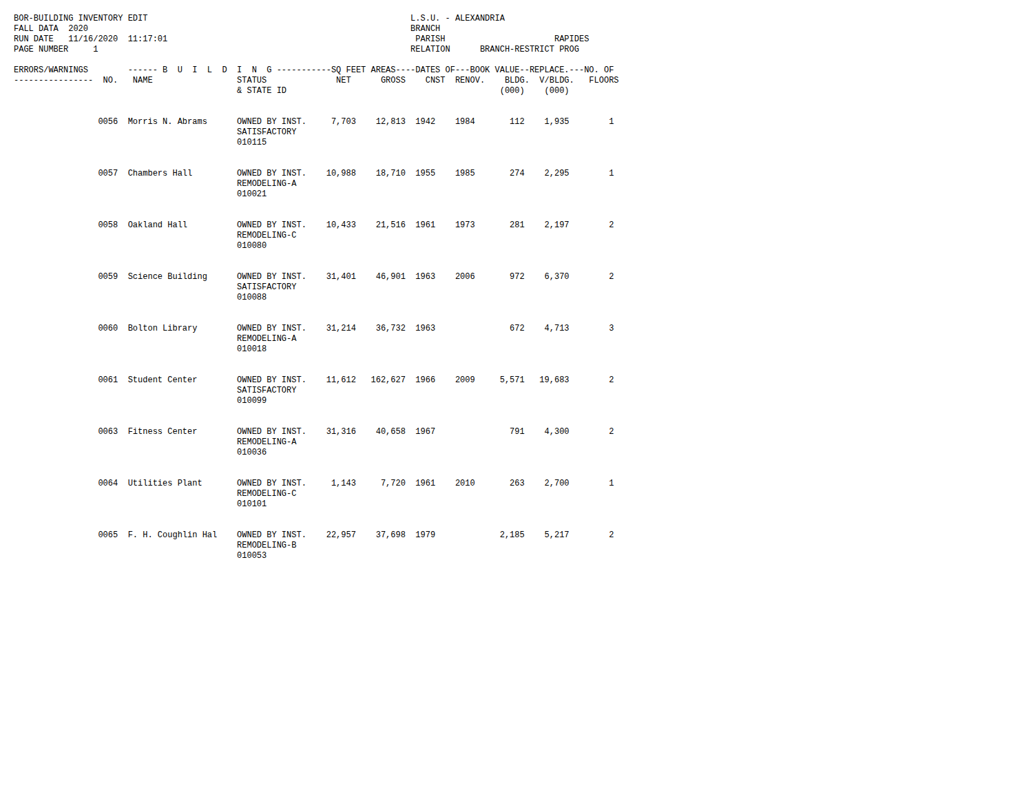BOR-BUILDING INVENTORY EDIT                                                     L.S.U. - ALEXANDRIA
FALL DATA  2020                                                                 BRANCH
RUN DATE   11/16/2020  11:17:01                                                  PARISH                      RAPIDES
PAGE NUMBER     1                                                               RELATION      BRANCH-RESTRICT PROG

ERRORS/WARNINGS        ------ B  U  I  L  D  I  N  G -----------SQ FEET AREAS----DATES OF---BOOK VALUE--REPLACE.---NO. OF
----------------  NO.   NAME                 STATUS              NET      GROSS    CNST  RENOV.    BLDG.  V/BLDG.   FLOORS
                                             & STATE ID                                           (000)    (000)


                 0056  Morris N. Abrams      OWNED BY INST.     7,703    12,813  1942    1984       112    1,935        1
                                             SATISFACTORY
                                             010115


                 0057  Chambers Hall         OWNED BY INST.    10,988    18,710  1955    1985       274    2,295        1
                                             REMODELING-A
                                             010021


                 0058  Oakland Hall          OWNED BY INST.    10,433    21,516  1961    1973       281    2,197        2
                                             REMODELING-C
                                             010080


                 0059  Science Building      OWNED BY INST.    31,401    46,901  1963    2006       972    6,370        2
                                             SATISFACTORY
                                             010088


                 0060  Bolton Library        OWNED BY INST.    31,214    36,732  1963               672    4,713        3
                                             REMODELING-A
                                             010018


                 0061  Student Center        OWNED BY INST.    11,612   162,627  1966    2009     5,571   19,683        2
                                             SATISFACTORY
                                             010099


                 0063  Fitness Center        OWNED BY INST.    31,316    40,658  1967               791    4,300        2
                                             REMODELING-A
                                             010036


                 0064  Utilities Plant       OWNED BY INST.     1,143     7,720  1961    2010       263    2,700        1
                                             REMODELING-C
                                             010101


                 0065  F. H. Coughlin Hal    OWNED BY INST.    22,957    37,698  1979             2,185    5,217        2
                                             REMODELING-B
                                             010053